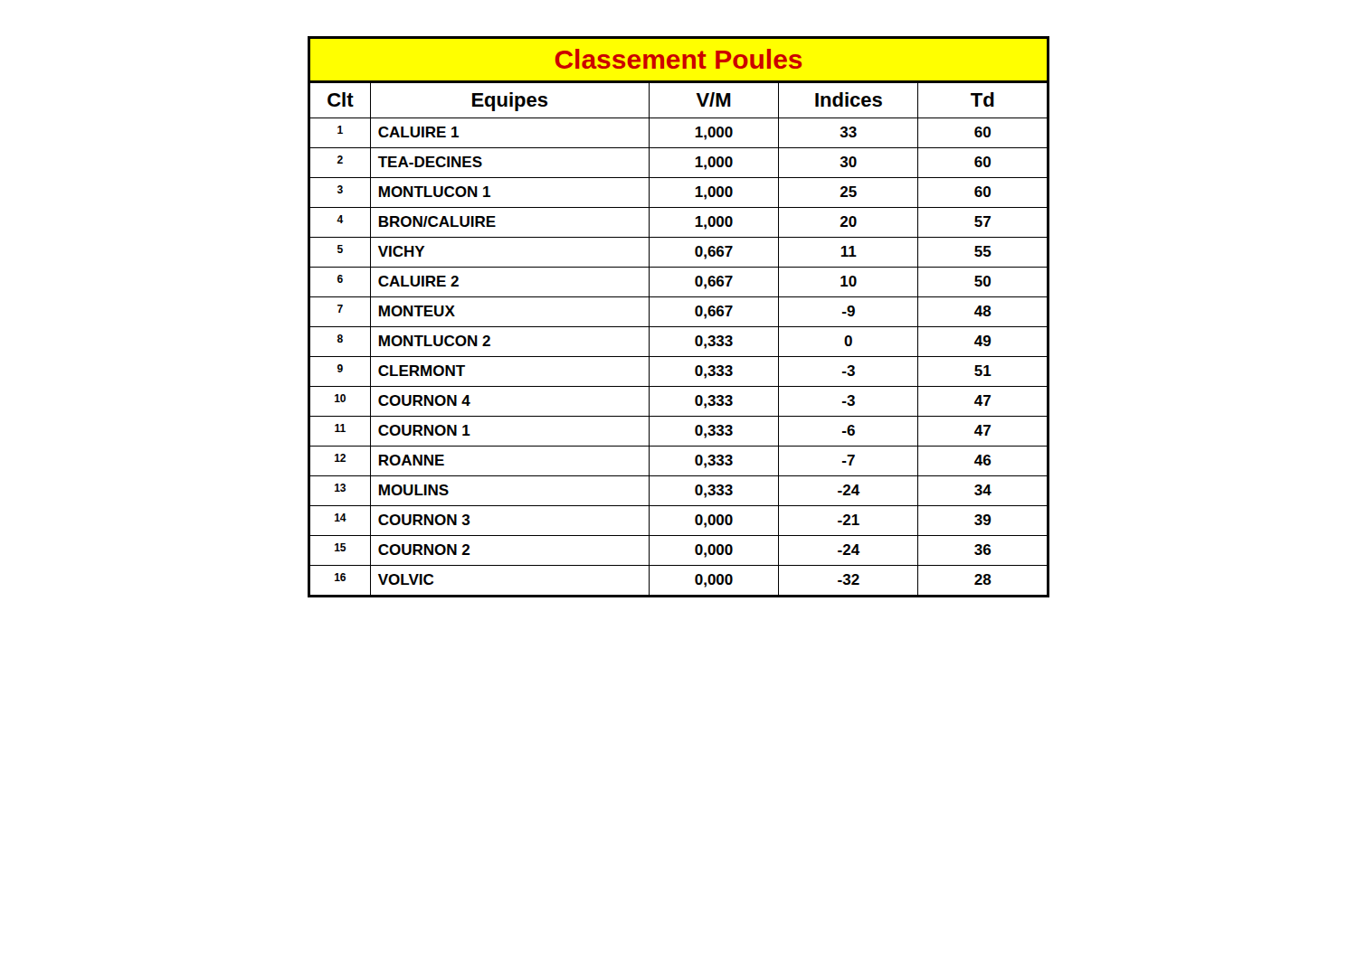Classement Poules
| Clt | Equipes | V/M | Indices | Td |
| --- | --- | --- | --- | --- |
| 1 | CALUIRE 1 | 1,000 | 33 | 60 |
| 2 | TEA-DECINES | 1,000 | 30 | 60 |
| 3 | MONTLUCON 1 | 1,000 | 25 | 60 |
| 4 | BRON/CALUIRE | 1,000 | 20 | 57 |
| 5 | VICHY | 0,667 | 11 | 55 |
| 6 | CALUIRE 2 | 0,667 | 10 | 50 |
| 7 | MONTEUX | 0,667 | -9 | 48 |
| 8 | MONTLUCON 2 | 0,333 | 0 | 49 |
| 9 | CLERMONT | 0,333 | -3 | 51 |
| 10 | COURNON 4 | 0,333 | -3 | 47 |
| 11 | COURNON 1 | 0,333 | -6 | 47 |
| 12 | ROANNE | 0,333 | -7 | 46 |
| 13 | MOULINS | 0,333 | -24 | 34 |
| 14 | COURNON 3 | 0,000 | -21 | 39 |
| 15 | COURNON 2 | 0,000 | -24 | 36 |
| 16 | VOLVIC | 0,000 | -32 | 28 |